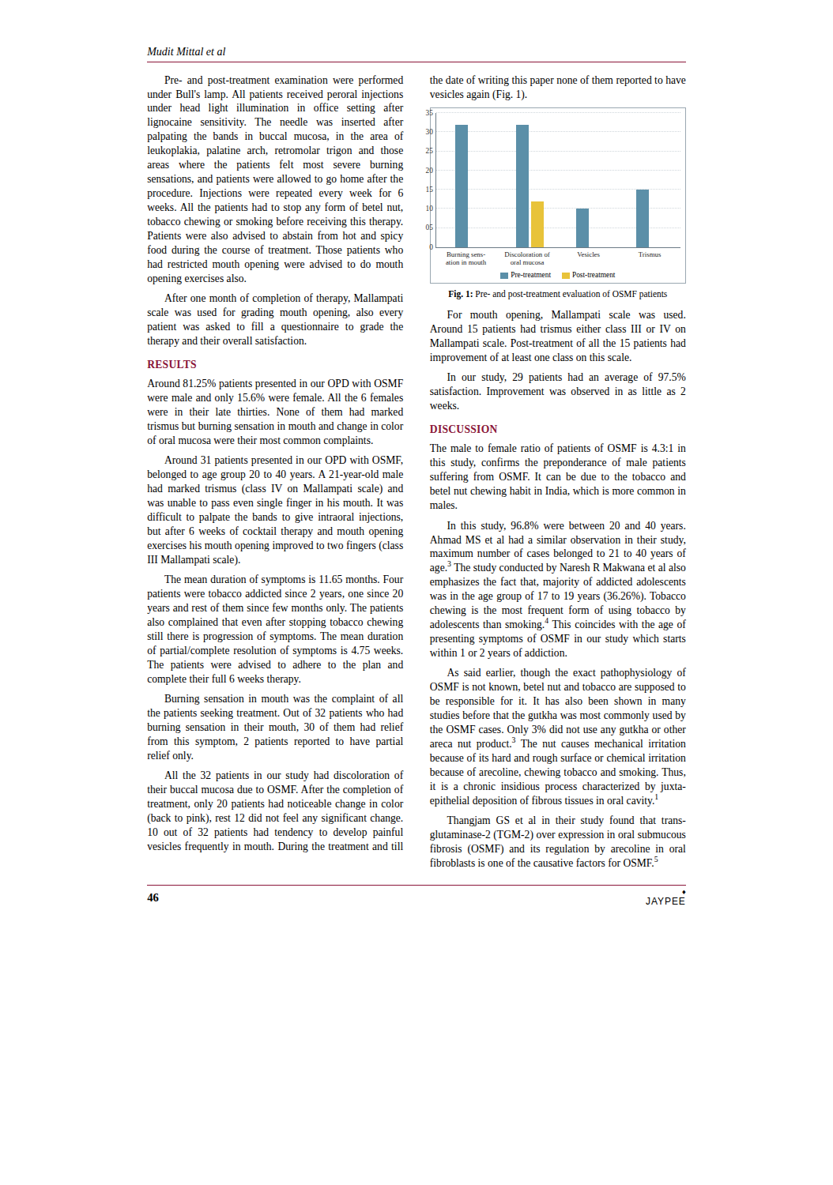Mudit Mittal et al
Pre- and post-treatment examination were performed under Bull's lamp. All patients received peroral injections under head light illumination in office setting after lignocaine sensitivity. The needle was inserted after palpating the bands in buccal mucosa, in the area of leukoplakia, palatine arch, retromolar trigon and those areas where the patients felt most severe burning sensations, and patients were allowed to go home after the procedure. Injections were repeated every week for 6 weeks. All the patients had to stop any form of betel nut, tobacco chewing or smoking before receiving this therapy. Patients were also advised to abstain from hot and spicy food during the course of treatment. Those patients who had restricted mouth opening were advised to do mouth opening exercises also.
After one month of completion of therapy, Mallampati scale was used for grading mouth opening, also every patient was asked to fill a questionnaire to grade the therapy and their overall satisfaction.
Results
Around 81.25% patients presented in our OPD with OSMF were male and only 15.6% were female. All the 6 females were in their late thirties. None of them had marked trismus but burning sensation in mouth and change in color of oral mucosa were their most common complaints.
Around 31 patients presented in our OPD with OSMF, belonged to age group 20 to 40 years. A 21-year-old male had marked trismus (class IV on Mallampati scale) and was unable to pass even single finger in his mouth. It was difficult to palpate the bands to give intraoral injections, but after 6 weeks of cocktail therapy and mouth opening exercises his mouth opening improved to two fingers (class III Mallampati scale).
The mean duration of symptoms is 11.65 months. Four patients were tobacco addicted since 2 years, one since 20 years and rest of them since few months only. The patients also complained that even after stopping tobacco chewing still there is progression of symptoms. The mean duration of partial/complete resolution of symptoms is 4.75 weeks. The patients were advised to adhere to the plan and complete their full 6 weeks therapy.
Burning sensation in mouth was the complaint of all the patients seeking treatment. Out of 32 patients who had burning sensation in their mouth, 30 of them had relief from this symptom, 2 patients reported to have partial relief only.
All the 32 patients in our study had discoloration of their buccal mucosa due to OSMF. After the completion of treatment, only 20 patients had noticeable change in color (back to pink), rest 12 did not feel any significant change. 10 out of 32 patients had tendency to develop painful vesicles frequently in mouth. During the treatment and till the date of writing this paper none of them reported to have vesicles again (Fig. 1).
35 30 25 20 15 10 05 0
Burning sens-
ation in mouth
Discoloration of
oral mucosa
Vesicles
Trismus
Pre-treatment
Post-treatment
Fig. 1: Pre- and post-treatment evaluation of OSMF patients
For mouth opening, Mallampati scale was used. Around 15 patients had trismus either class III or IV on Mallampati scale. Post-treatment of all the 15 patients had improvement of at least one class on this scale.
In our study, 29 patients had an average of 97.5% satisfaction. Improvement was observed in as little as 2 weeks.
Discussion
The male to female ratio of patients of OSMF is 4.3:1 in this study, confirms the preponderance of male patients suffering from OSMF. It can be due to the tobacco and betel nut chewing habit in India, which is more common in males.
In this study, 96.8% were between 20 and 40 years. Ahmad MS et al had a similar observation in their study, maximum number of cases belonged to 21 to 40 years of age.3 The study conducted by Naresh R Makwana et al also emphasizes the fact that, majority of addicted adolescents was in the age group of 17 to 19 years (36.26%). Tobacco chewing is the most frequent form of using tobacco by adolescents than smoking.4 This coincides with the age of presenting symptoms of OSMF in our study which starts within 1 or 2 years of addiction.
As said earlier, though the exact pathophysiology of OSMF is not known, betel nut and tobacco are supposed to be responsible for it. It has also been shown in many studies before that the gutkha was most commonly used by the OSMF cases. Only 3% did not use any gutkha or other areca nut product.3 The nut causes mechanical irritation because of its hard and rough surface or chemical irritation because of arecoline, chewing tobacco and smoking. Thus, it is a chronic insidious process characterized by juxta-epithelial deposition of fibrous tissues in oral cavity.1
Thangjam GS et al in their study found that trans-glutaminase-2 (TGM-2) over expression in oral submucous fibrosis (OSMF) and its regulation by arecoline in oral fibroblasts is one of the causative factors for OSMF.5
46
♦JAYPEE